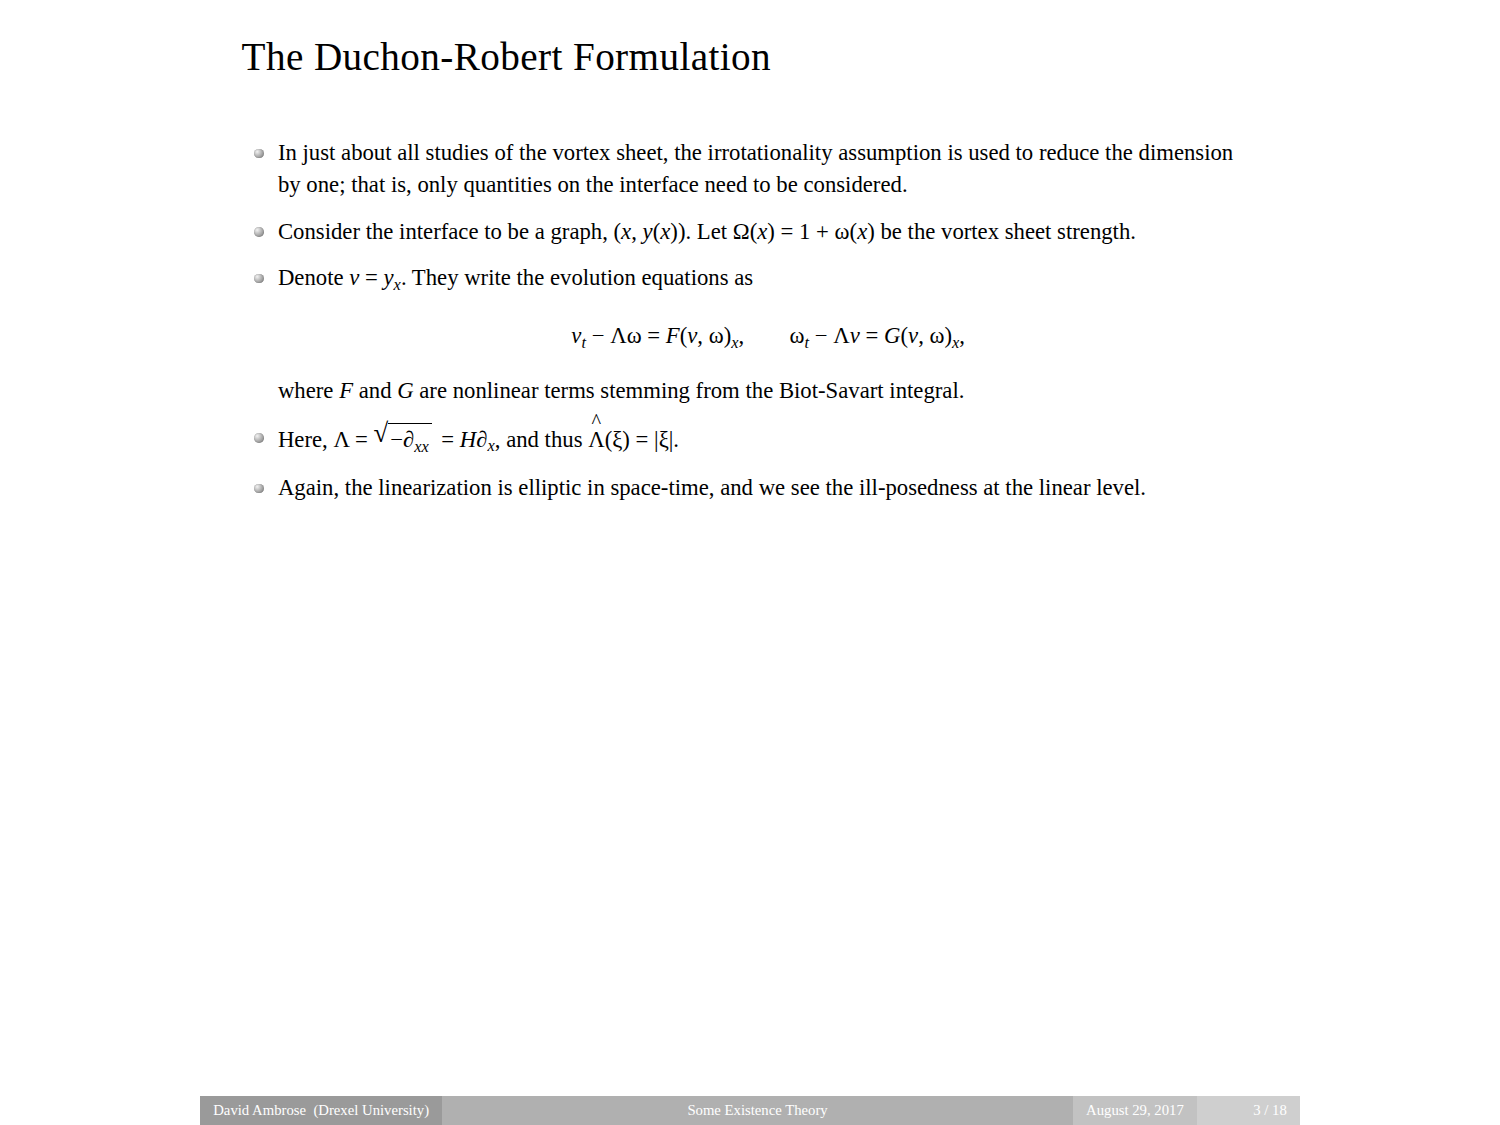The Duchon-Robert Formulation
In just about all studies of the vortex sheet, the irrotationality assumption is used to reduce the dimension by one; that is, only quantities on the interface need to be considered.
Consider the interface to be a graph, (x, y(x)). Let Ω(x) = 1 + ω(x) be the vortex sheet strength.
Denote v = yx. They write the evolution equations as
vt − Λω = F(v, ω)x, ωt − Λv = G(v, ω)x,
where F and G are nonlinear terms stemming from the Biot-Savart integral.
Here, Λ = −∂xx = H∂x, and thus ^Λ(ξ) = |ξ|.
Again, the linearization is elliptic in space-time, and we see the ill-posedness at the linear level.
David Ambrose (Drexel University)
Some Existence Theory
August 29, 2017
3 / 18